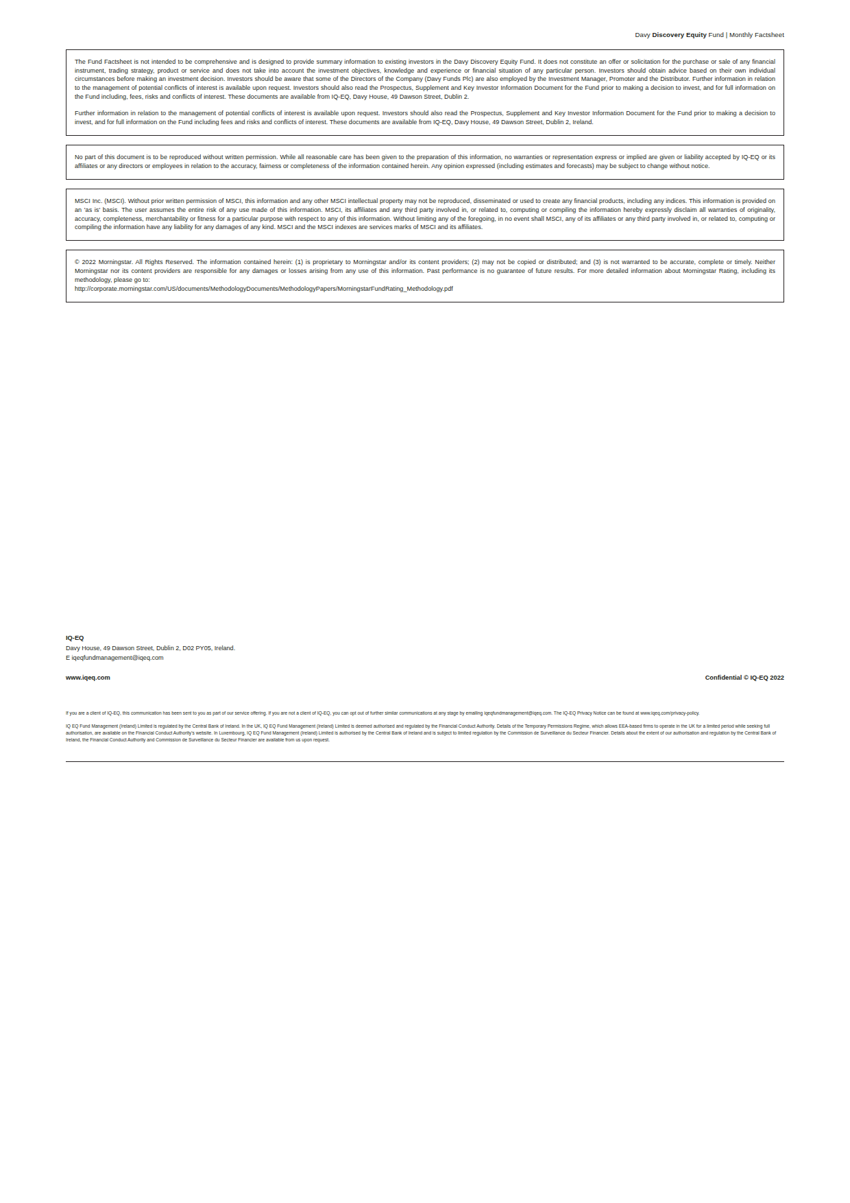Davy Discovery Equity Fund | Monthly Factsheet
The Fund Factsheet is not intended to be comprehensive and is designed to provide summary information to existing investors in the Davy Discovery Equity Fund. It does not constitute an offer or solicitation for the purchase or sale of any financial instrument, trading strategy, product or service and does not take into account the investment objectives, knowledge and experience or financial situation of any particular person. Investors should obtain advice based on their own individual circumstances before making an investment decision. Investors should be aware that some of the Directors of the Company (Davy Funds Plc) are also employed by the Investment Manager, Promoter and the Distributor. Further information in relation to the management of potential conflicts of interest is available upon request. Investors should also read the Prospectus, Supplement and Key Investor Information Document for the Fund prior to making a decision to invest, and for full information on the Fund including, fees, risks and conflicts of interest. These documents are available from IQ-EQ, Davy House, 49 Dawson Street, Dublin 2.
Further information in relation to the management of potential conflicts of interest is available upon request. Investors should also read the Prospectus, Supplement and Key Investor Information Document for the Fund prior to making a decision to invest, and for full information on the Fund including fees and risks and conflicts of interest. These documents are available from IQ-EQ, Davy House, 49 Dawson Street, Dublin 2, Ireland.
No part of this document is to be reproduced without written permission. While all reasonable care has been given to the preparation of this information, no warranties or representation express or implied are given or liability accepted by IQ-EQ or its affiliates or any directors or employees in relation to the accuracy, fairness or completeness of the information contained herein. Any opinion expressed (including estimates and forecasts) may be subject to change without notice.
MSCI Inc. (MSCI). Without prior written permission of MSCI, this information and any other MSCI intellectual property may not be reproduced, disseminated or used to create any financial products, including any indices. This information is provided on an 'as is' basis. The user assumes the entire risk of any use made of this information. MSCI, its affiliates and any third party involved in, or related to, computing or compiling the information hereby expressly disclaim all warranties of originality, accuracy, completeness, merchantability or fitness for a particular purpose with respect to any of this information. Without limiting any of the foregoing, in no event shall MSCI, any of its affiliates or any third party involved in, or related to, computing or compiling the information have any liability for any damages of any kind. MSCI and the MSCI indexes are services marks of MSCI and its affiliates.
© 2022 Morningstar. All Rights Reserved. The information contained herein: (1) is proprietary to Morningstar and/or its content providers; (2) may not be copied or distributed; and (3) is not warranted to be accurate, complete or timely. Neither Morningstar nor its content providers are responsible for any damages or losses arising from any use of this information. Past performance is no guarantee of future results. For more detailed information about Morningstar Rating, including its methodology, please go to:
http://corporate.morningstar.com/US/documents/MethodologyDocuments/MethodologyPapers/MorningstarFundRating_Methodology.pdf
IQ-EQ
Davy House, 49 Dawson Street, Dublin 2, D02 PY05, Ireland.
E iqeqfundmanagement@iqeq.com
www.iqeq.com Confidential © IQ-EQ 2022
If you are a client of IQ-EQ, this communication has been sent to you as part of our service offering. If you are not a client of IQ-EQ, you can opt out of further similar communications at any stage by emailing iqeqfundmanagement@iqeq.com. The IQ-EQ Privacy Notice can be found at www.iqeq.com/privacy-policy.
IQ EQ Fund Management (Ireland) Limited is regulated by the Central Bank of Ireland. In the UK, IQ EQ Fund Management (Ireland) Limited is deemed authorised and regulated by the Financial Conduct Authority. Details of the Temporary Permissions Regime, which allows EEA-based firms to operate in the UK for a limited period while seeking full authorisation, are available on the Financial Conduct Authority's website. In Luxembourg, IQ EQ Fund Management (Ireland) Limited is authorised by the Central Bank of Ireland and is subject to limited regulation by the Commission de Surveillance du Secteur Financier. Details about the extent of our authorisation and regulation by the Central Bank of Ireland, the Financial Conduct Authority and Commission de Surveillance du Secteur Financier are available from us upon request.